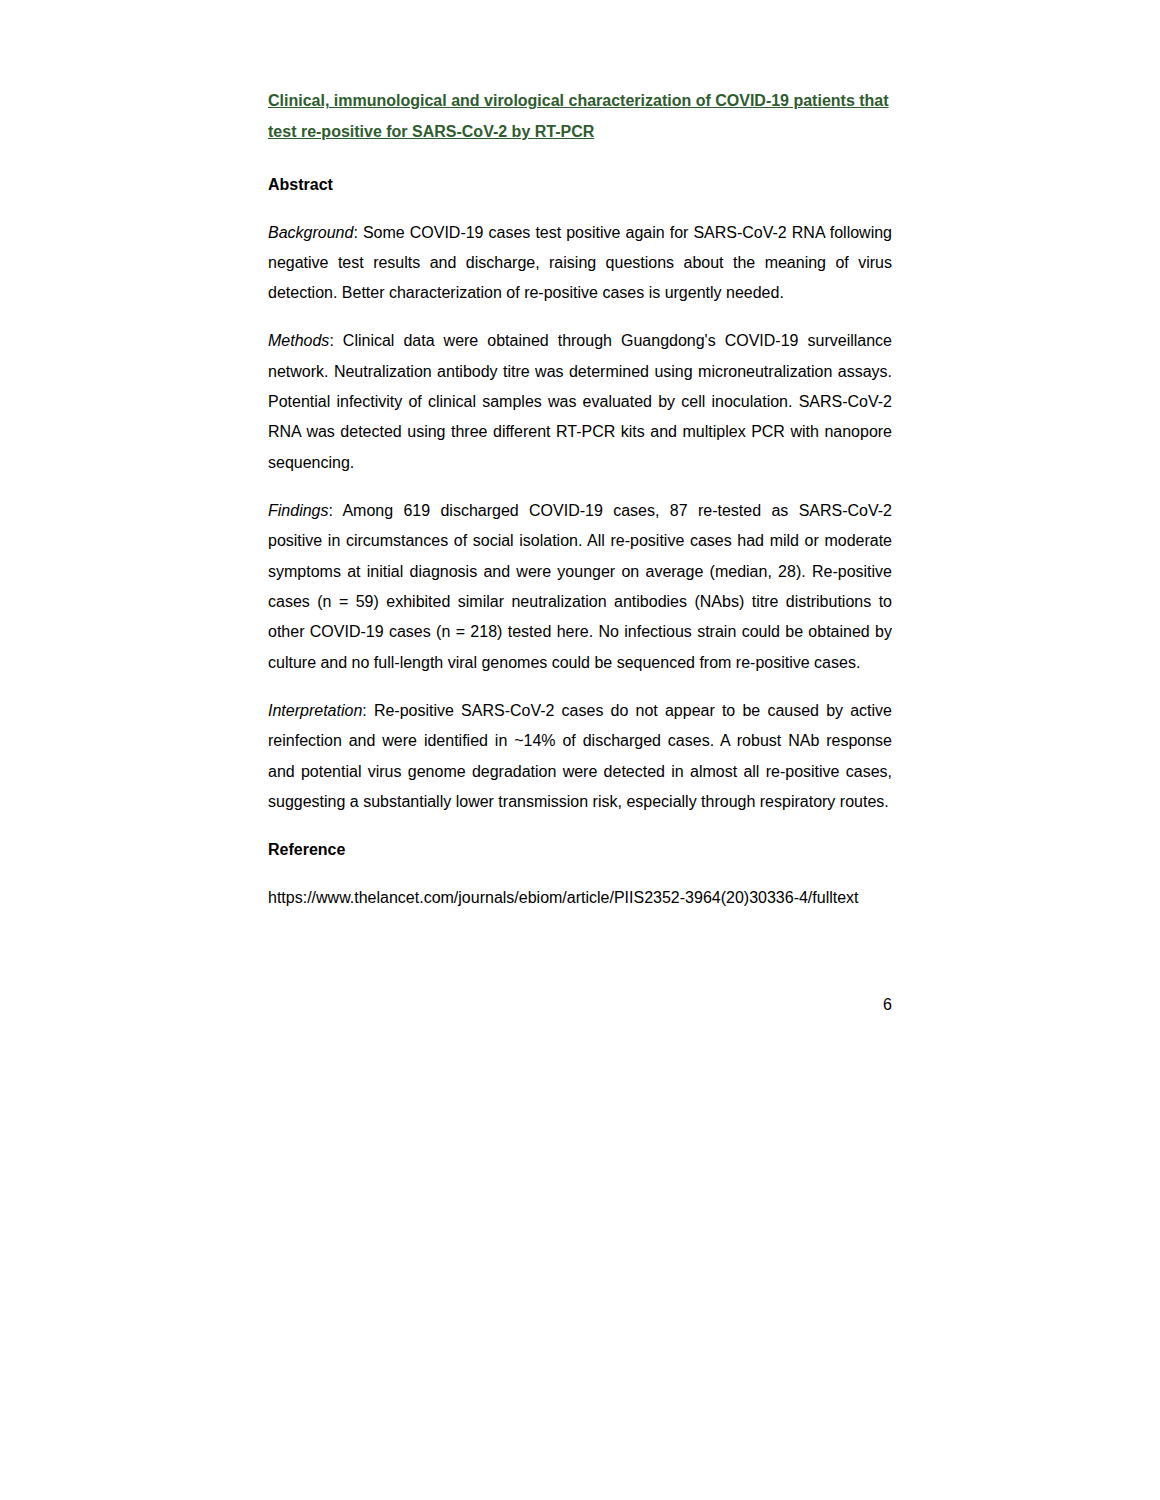Clinical, immunological and virological characterization of COVID-19 patients that test re-positive for SARS-CoV-2 by RT-PCR
Abstract
Background: Some COVID-19 cases test positive again for SARS-CoV-2 RNA following negative test results and discharge, raising questions about the meaning of virus detection. Better characterization of re-positive cases is urgently needed.
Methods: Clinical data were obtained through Guangdong's COVID-19 surveillance network. Neutralization antibody titre was determined using microneutralization assays. Potential infectivity of clinical samples was evaluated by cell inoculation. SARS-CoV-2 RNA was detected using three different RT-PCR kits and multiplex PCR with nanopore sequencing.
Findings: Among 619 discharged COVID-19 cases, 87 re-tested as SARS-CoV-2 positive in circumstances of social isolation. All re-positive cases had mild or moderate symptoms at initial diagnosis and were younger on average (median, 28). Re-positive cases (n = 59) exhibited similar neutralization antibodies (NAbs) titre distributions to other COVID-19 cases (n = 218) tested here. No infectious strain could be obtained by culture and no full-length viral genomes could be sequenced from re-positive cases.
Interpretation: Re-positive SARS-CoV-2 cases do not appear to be caused by active reinfection and were identified in ~14% of discharged cases. A robust NAb response and potential virus genome degradation were detected in almost all re-positive cases, suggesting a substantially lower transmission risk, especially through respiratory routes.
Reference
https://www.thelancet.com/journals/ebiom/article/PIIS2352-3964(20)30336-4/fulltext
6